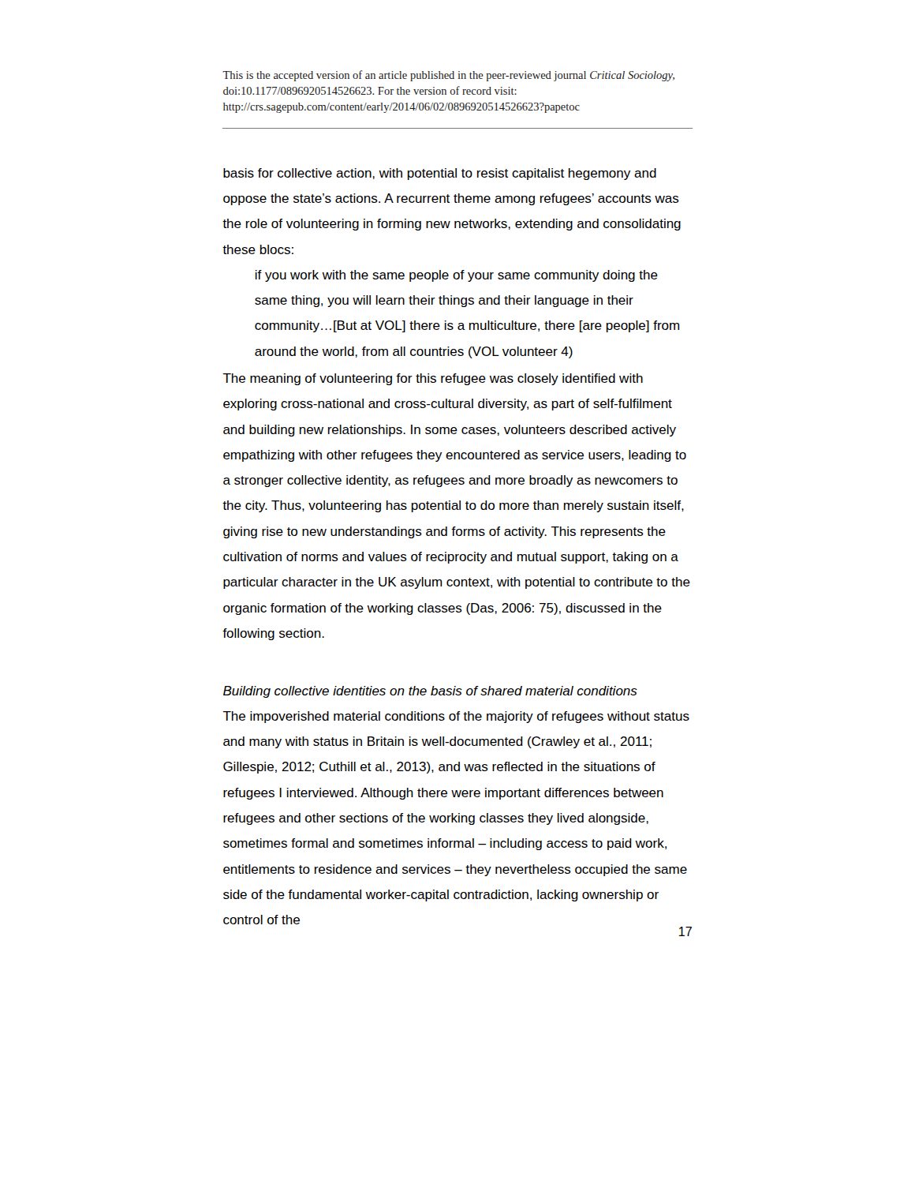This is the accepted version of an article published in the peer-reviewed journal Critical Sociology, doi:10.1177/0896920514526623. For the version of record visit:
http://crs.sagepub.com/content/early/2014/06/02/0896920514526623?papetoc
basis for collective action, with potential to resist capitalist hegemony and oppose the state’s actions. A recurrent theme among refugees’ accounts was the role of volunteering in forming new networks, extending and consolidating these blocs:
if you work with the same people of your same community doing the same thing, you will learn their things and their language in their community…[But at VOL] there is a multiculture, there [are people] from around the world, from all countries (VOL volunteer 4)
The meaning of volunteering for this refugee was closely identified with exploring cross-national and cross-cultural diversity, as part of self-fulfilment and building new relationships. In some cases, volunteers described actively empathizing with other refugees they encountered as service users, leading to a stronger collective identity, as refugees and more broadly as newcomers to the city. Thus, volunteering has potential to do more than merely sustain itself, giving rise to new understandings and forms of activity. This represents the cultivation of norms and values of reciprocity and mutual support, taking on a particular character in the UK asylum context, with potential to contribute to the organic formation of the working classes (Das, 2006: 75), discussed in the following section.
Building collective identities on the basis of shared material conditions
The impoverished material conditions of the majority of refugees without status and many with status in Britain is well-documented (Crawley et al., 2011; Gillespie, 2012; Cuthill et al., 2013), and was reflected in the situations of refugees I interviewed. Although there were important differences between refugees and other sections of the working classes they lived alongside, sometimes formal and sometimes informal – including access to paid work, entitlements to residence and services – they nevertheless occupied the same side of the fundamental worker-capital contradiction, lacking ownership or control of the
17